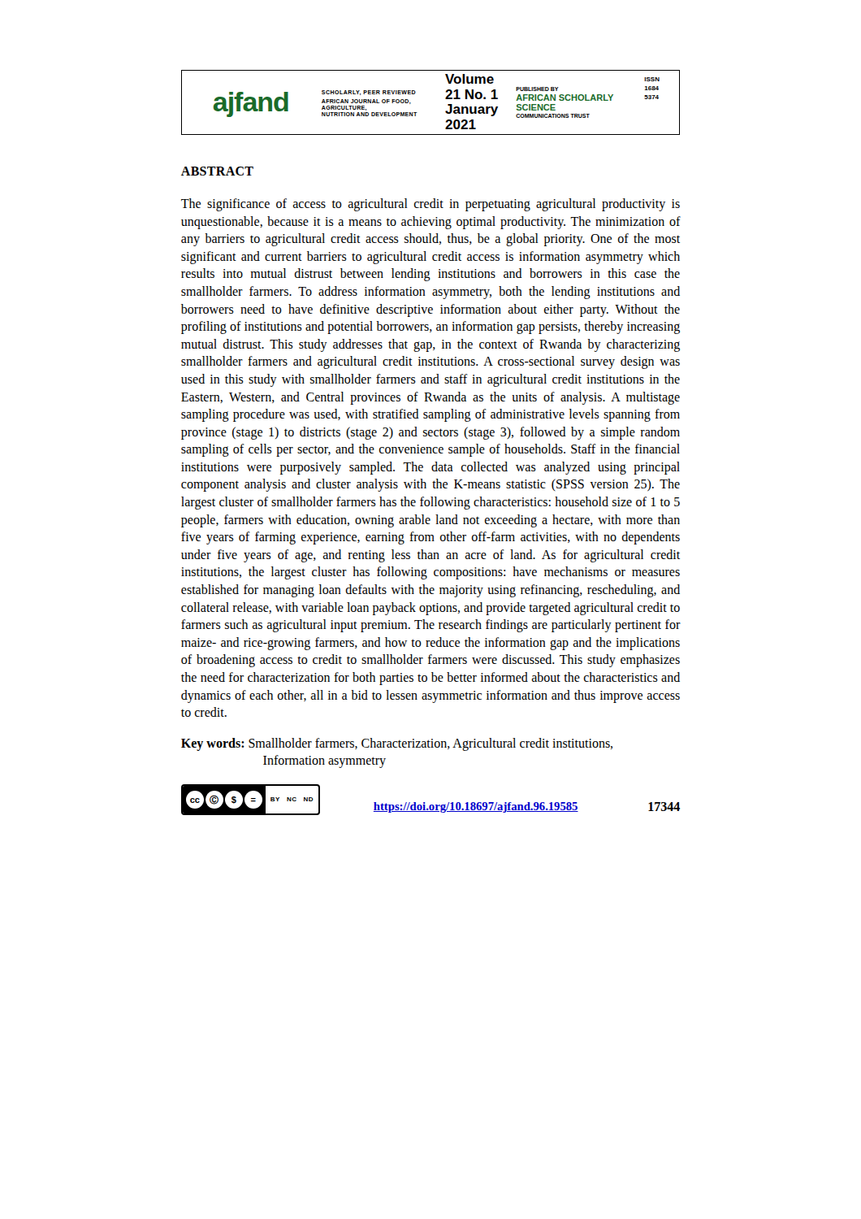ajfand
SCHOLARLY, PEER REVIEWED
AFRICAN JOURNAL OF FOOD, AGRICULTURE,
NUTRITION AND DEVELOPMENT
Volume 21 No. 1
January 2021
PUBLISHED BY
AFRICAN SCHOLARLY SCIENCECOMMUNICATIONS TRUST
ISSN 1684 5374
ABSTRACT
The significance of access to agricultural credit in perpetuating agricultural productivity is unquestionable, because it is a means to achieving optimal productivity. The minimization of any barriers to agricultural credit access should, thus, be a global priority. One of the most significant and current barriers to agricultural credit access is information asymmetry which results into mutual distrust between lending institutions and borrowers in this case the smallholder farmers. To address information asymmetry, both the lending institutions and borrowers need to have definitive descriptive information about either party. Without the profiling of institutions and potential borrowers, an information gap persists, thereby increasing mutual distrust. This study addresses that gap, in the context of Rwanda by characterizing smallholder farmers and agricultural credit institutions. A cross-sectional survey design was used in this study with smallholder farmers and staff in agricultural credit institutions in the Eastern, Western, and Central provinces of Rwanda as the units of analysis. A multistage sampling procedure was used, with stratified sampling of administrative levels spanning from province (stage 1) to districts (stage 2) and sectors (stage 3), followed by a simple random sampling of cells per sector, and the convenience sample of households. Staff in the financial institutions were purposively sampled. The data collected was analyzed using principal component analysis and cluster analysis with the K-means statistic (SPSS version 25). The largest cluster of smallholder farmers has the following characteristics: household size of 1 to 5 people, farmers with education, owning arable land not exceeding a hectare, with more than five years of farming experience, earning from other off-farm activities, with no dependents under five years of age, and renting less than an acre of land. As for agricultural credit institutions, the largest cluster has following compositions: have mechanisms or measures established for managing loan defaults with the majority using refinancing, rescheduling, and collateral release, with variable loan payback options, and provide targeted agricultural credit to farmers such as agricultural input premium. The research findings are particularly pertinent for maize- and rice-growing farmers, and how to reduce the information gap and the implications of broadening access to credit to smallholder farmers were discussed. This study emphasizes the need for characterization for both parties to be better informed about the characteristics and dynamics of each other, all in a bid to lessen asymmetric information and thus improve access to credit.
Key words: Smallholder farmers, Characterization, Agricultural credit institutions,Information asymmetry
ccⒸ$=
BY NC ND
https://doi.org/10.18697/ajfand.96.19585
17344